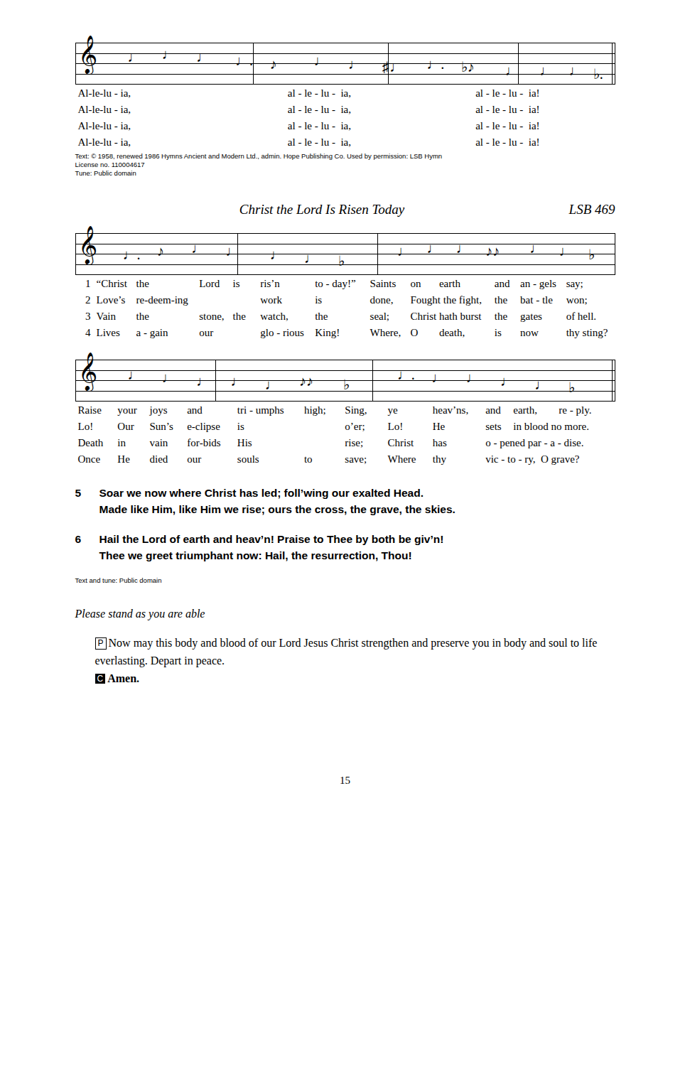𝄞
♩ ♩ ♩ ♩. ♪ ♩ ♩ ♯♩ ♩. ♭♪ ♩ ♩ ♩ ♭.
| Al‑le‑lu - ia, | | al - le - lu - ia, | | al - le - lu - ia! |
| Al‑le‑lu - ia, | | al - le - lu - ia, | | al - le - lu - ia! |
| Al‑le‑lu - ia, | | al - le - lu - ia, | | al - le - lu - ia! |
| Al‑le‑lu - ia, | | al - le - lu - ia, | | al - le - lu - ia! |
Text: © 1958, renewed 1986 Hymns Ancient and Modern Ltd., admin. Hope Publishing Co. Used by permission: LSB Hymn
License no. 110004617
Tune: Public domain
LSB 469 Christ the Lord Is Risen Today
𝄞
♩. ♪ ♩ ♩ ♩ ♩ ♭ ♩ ♩ ♩ ♪♪ ♩ ♩ ♭
| 1 | “Christ | the | Lord | is | ris’n | to - day!” | Saints | on | earth | and | an - gels | say; |
| 2 | Love’s | re‑deem‑ing | | work | is | done, | Fought the fight, | the | bat - tle | won; |
| 3 | Vain | the | stone, | the | watch, | the | seal; | Christ hath burst | the | gates | of hell. |
| 4 | Lives | a - gain | our | | glo - rious | King! | Where, | O | death, | is | now | thy sting? |
𝄞
♩ ♩ ♩ ♩ ♩ ♪♪ ♭ ♩. ♩ ♩ ♩ ♩ ♭
| Raise | your | joys | and | tri - umphs | high; | Sing, | ye | heav’ns, | and | earth, | re - ply. |
| Lo! | Our | Sun’s | e‑clipse | is | | o’er; | Lo! | He | sets | in blood no more. |
| Death | in | vain | for‑bids | His | | rise; | Christ | has | o - pened par - a - dise. |
| Once | He | died | our | souls | to | save; | Where | thy | vic - to - ry, O grave? |
5 Soar we now where Christ has led; foll’wing our exalted Head. Made like Him, like Him we rise; ours the cross, the grave, the skies.
6 Hail the Lord of earth and heav’n! Praise to Thee by both be giv’n! Thee we greet triumphant now: Hail, the resurrection, Thou!
Text and tune: Public domain
Please stand as you are able
PNow may this body and blood of our Lord Jesus Christ strengthen and preserve you in body and soul to life everlasting. Depart in peace.
CAmen.
15